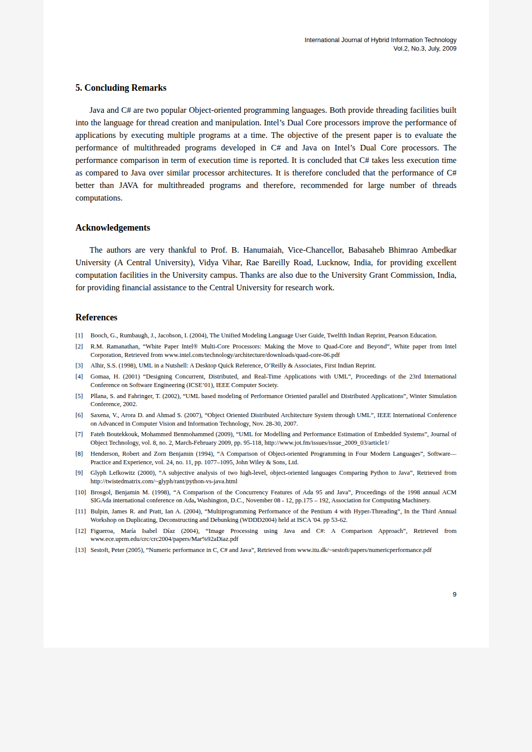International Journal of Hybrid Information Technology
Vol.2, No.3, July, 2009
5. Concluding Remarks
Java and C# are two popular Object-oriented programming languages. Both provide threading facilities built into the language for thread creation and manipulation. Intel’s Dual Core processors improve the performance of applications by executing multiple programs at a time. The objective of the present paper is to evaluate the performance of multithreaded programs developed in C# and Java on Intel’s Dual Core processors. The performance comparison in term of execution time is reported. It is concluded that C# takes less execution time as compared to Java over similar processor architectures. It is therefore concluded that the performance of C# better than JAVA for multithreaded programs and therefore, recommended for large number of threads computations.
Acknowledgements
The authors are very thankful to Prof. B. Hanumaiah, Vice-Chancellor, Babasaheb Bhimrao Ambedkar University (A Central University), Vidya Vihar, Rae Bareilly Road, Lucknow, India, for providing excellent computation facilities in the University campus. Thanks are also due to the University Grant Commission, India, for providing financial assistance to the Central University for research work.
References
[1] Booch, G., Rumbaugh, J., Jacobson, I. (2004), The Unified Modeling Language User Guide, Twelfth Indian Reprint, Pearson Education.
[2] R.M. Ramanathan, “White Paper Intel® Multi-Core Processors: Making the Move to Quad-Core and Beyond”, White paper from Intel Corporation, Retrieved from www.intel.com/technology/architecture/downloads/quad-core-06.pdf
[3] Alhir, S.S. (1998), UML in a Nutshell: A Desktop Quick Reference, O’Reilly & Associates, First Indian Reprint.
[4] Gomaa, H. (2001) “Designing Concurrent, Distributed, and Real-Time Applications with UML”, Proceedings of the 23rd International Conference on Software Engineering (ICSE’01), IEEE Computer Society.
[5] Pllana, S. and Fahringer, T. (2002), “UML based modeling of Performance Oriented parallel and Distributed Applications”, Winter Simulation Conference, 2002.
[6] Saxena, V., Arora D. and Ahmad S. (2007), “Object Oriented Distributed Architecture System through UML”, IEEE International Conference on Advanced in Computer Vision and Information Technology, Nov. 28-30, 2007.
[7] Fateh Boutekkouk, Mohammed Benmohammed (2009), “UML for Modelling and Performance Estimation of Embedded Systems”, Journal of Object Technology, vol. 8, no. 2, March-February 2009, pp. 95-118, http://www.jot.fm/issues/issue_2009_03/article1/
[8] Henderson, Robert and Zorn Benjamin (1994), “A Comparison of Object-oriented Programming in Four Modern Languages”, Software—Practice and Experience, vol. 24, no. 11, pp. 1077–1095, John Wiley & Sons, Ltd.
[9] Glyph Lefkowitz (2000), “A subjective analysis of two high-level, object-oriented languages Comparing Python to Java”, Retrieved from http://twistedmatrix.com/~glyph/rant/python-vs-java.html
[10] Brosgol, Benjamin M. (1998), “A Comparison of the Concurrency Features of Ada 95 and Java”, Proceedings of the 1998 annual ACM SIGAda international conference on Ada, Washington, D.C., November 08 - 12, pp.175 – 192, Association for Computing Machinery.
[11] Bulpin, James R. and Pratt, Ian A. (2004), “Multiprogramming Performance of the Pentium 4 with Hyper-Threading”, In the Third Annual Workshop on Duplicating, Deconstructing and Debunking (WDDD2004) held at ISCA '04. pp 53-62.
[12] Figueroa, María Isabel Díaz (2004), “Image Processing using Java and C#: A Comparison Approach”, Retrieved from www.ece.uprm.edu/crc/crc2004/papers/Mar%92aDiaz.pdf
[13] Sestoft, Peter (2005), “Numeric performance in C, C# and Java”, Retrieved from www.itu.dk/~sestoft/papers/numericperformance.pdf
9